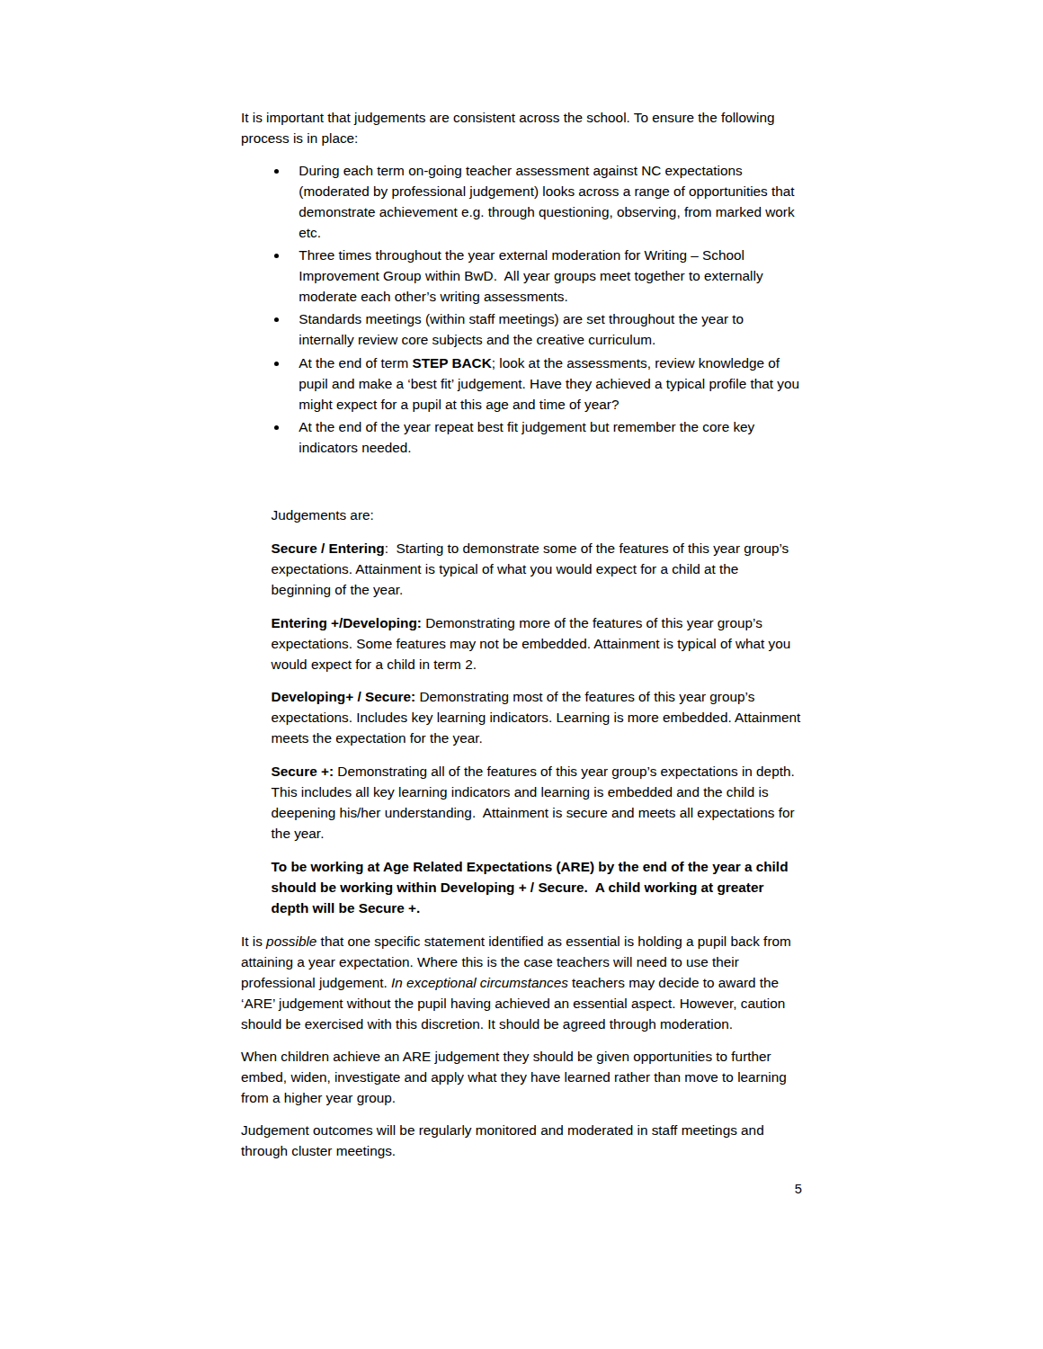It is important that judgements are consistent across the school. To ensure the following process is in place:
During each term on-going teacher assessment against NC expectations (moderated by professional judgement) looks across a range of opportunities that demonstrate achievement e.g. through questioning, observing, from marked work etc.
Three times throughout the year external moderation for Writing – School Improvement Group within BwD. All year groups meet together to externally moderate each other’s writing assessments.
Standards meetings (within staff meetings) are set throughout the year to internally review core subjects and the creative curriculum.
At the end of term STEP BACK; look at the assessments, review knowledge of pupil and make a ‘best fit’ judgement. Have they achieved a typical profile that you might expect for a pupil at this age and time of year?
At the end of the year repeat best fit judgement but remember the core key indicators needed.
Judgements are:
Secure / Entering: Starting to demonstrate some of the features of this year group’s expectations. Attainment is typical of what you would expect for a child at the beginning of the year.
Entering +/Developing: Demonstrating more of the features of this year group’s expectations. Some features may not be embedded. Attainment is typical of what you would expect for a child in term 2.
Developing+ / Secure: Demonstrating most of the features of this year group’s expectations. Includes key learning indicators. Learning is more embedded. Attainment meets the expectation for the year.
Secure +: Demonstrating all of the features of this year group’s expectations in depth. This includes all key learning indicators and learning is embedded and the child is deepening his/her understanding. Attainment is secure and meets all expectations for the year.
To be working at Age Related Expectations (ARE) by the end of the year a child should be working within Developing + / Secure. A child working at greater depth will be Secure +.
It is possible that one specific statement identified as essential is holding a pupil back from attaining a year expectation. Where this is the case teachers will need to use their professional judgement. In exceptional circumstances teachers may decide to award the ‘ARE’ judgement without the pupil having achieved an essential aspect. However, caution should be exercised with this discretion. It should be agreed through moderation.
When children achieve an ARE judgement they should be given opportunities to further embed, widen, investigate and apply what they have learned rather than move to learning from a higher year group.
Judgement outcomes will be regularly monitored and moderated in staff meetings and through cluster meetings.
5